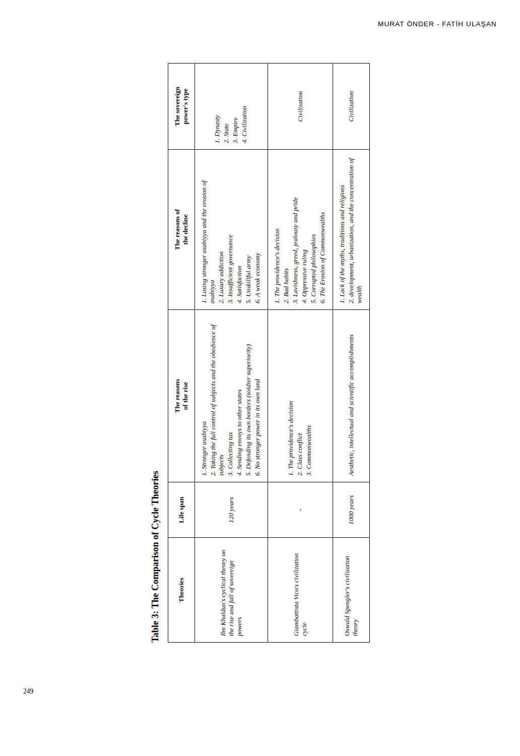MURAT ÖNDER - FATİH ULAŞAN
Table 3: The Comparison of Cycle Theories
| Theories | Life span | The reasons of the rise | The reasons of the decline | The sovereign power's type |
| --- | --- | --- | --- | --- |
| Ibn Khaldun's cyclical theory on the rise and fall of sovereign powers | 120 years | 1. Stronger asabiyya 2. Taking the full control of subjects and the obedience of subjects 3. Collecting tax 4. Sending envoys to other states 5. Defending its own borders (soldier superiority) 6. No stronger power in its own land | 1. Losing stronger asabiyya and the erosion of asabiyya 2. Luxury addiction 3. Insufficient governance 4. Satisfaction 5. Unskillful army 6. A weak economy | 1. Dynasty 2. State 3. Empire 4. Civilization |
| Giambattista Vico's civilization cycle | - | 1. The providence's decision 2. Class conflict 3. Commonwealths | 1. The providence's decision 2. Bad habits 3. Lavishness, greed, jealousy and pride 4. Oppressive ruling 5. Corrupted philosophies 6. The Erosion of Commonwealths | Civilization |
| Oswald Spengler's civilization theory | 1000 years | Aesthetic, intellectual and scientific accomplishments | 1. Lack of the myths, traditions and religions 2. development, urbanization, and the concentration of wealth | Civilization |
249